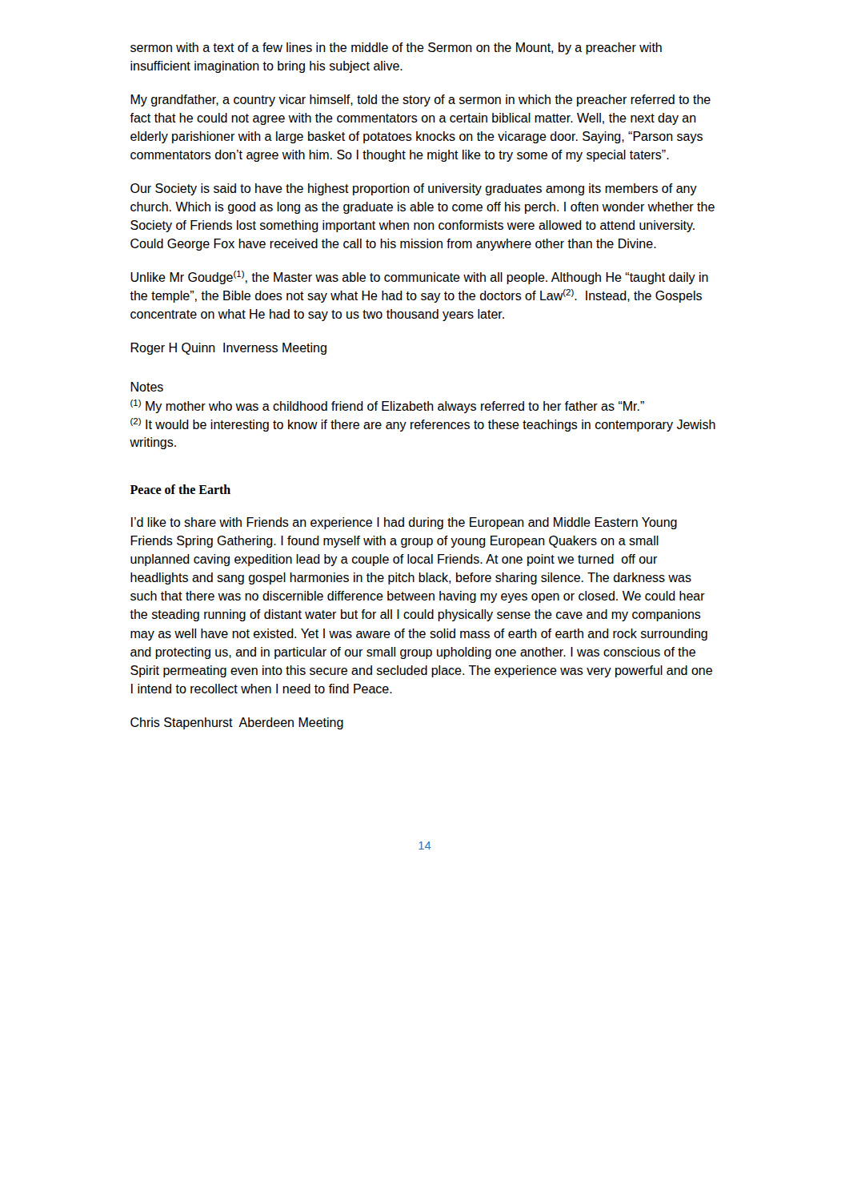sermon with a text of a few lines in the middle of the Sermon on the Mount, by a preacher with insufficient imagination to bring his subject alive.
My grandfather, a country vicar himself, told the story of a sermon in which the preacher referred to the fact that he could not agree with the commentators on a certain biblical matter. Well, the next day an elderly parishioner with a large basket of potatoes knocks on the vicarage door. Saying, “Parson says commentators don’t agree with him. So I thought he might like to try some of my special taters”.
Our Society is said to have the highest proportion of university graduates among its members of any church. Which is good as long as the graduate is able to come off his perch. I often wonder whether the Society of Friends lost something important when non conformists were allowed to attend university. Could George Fox have received the call to his mission from anywhere other than the Divine.
Unlike Mr Goudge(1), the Master was able to communicate with all people. Although He “taught daily in the temple”, the Bible does not say what He had to say to the doctors of Law(2). Instead, the Gospels concentrate on what He had to say to us two thousand years later.
Roger H Quinn Inverness Meeting
Notes
(1) My mother who was a childhood friend of Elizabeth always referred to her father as “Mr.”
(2) It would be interesting to know if there are any references to these teachings in contemporary Jewish writings.
Peace of the Earth
I’d like to share with Friends an experience I had during the European and Middle Eastern Young Friends Spring Gathering. I found myself with a group of young European Quakers on a small unplanned caving expedition lead by a couple of local Friends. At one point we turned off our headlights and sang gospel harmonies in the pitch black, before sharing silence. The darkness was such that there was no discernible difference between having my eyes open or closed. We could hear the steading running of distant water but for all I could physically sense the cave and my companions may as well have not existed. Yet I was aware of the solid mass of earth of earth and rock surrounding and protecting us, and in particular of our small group upholding one another. I was conscious of the Spirit permeating even into this secure and secluded place. The experience was very powerful and one I intend to recollect when I need to find Peace.
Chris Stapenhurst Aberdeen Meeting
14